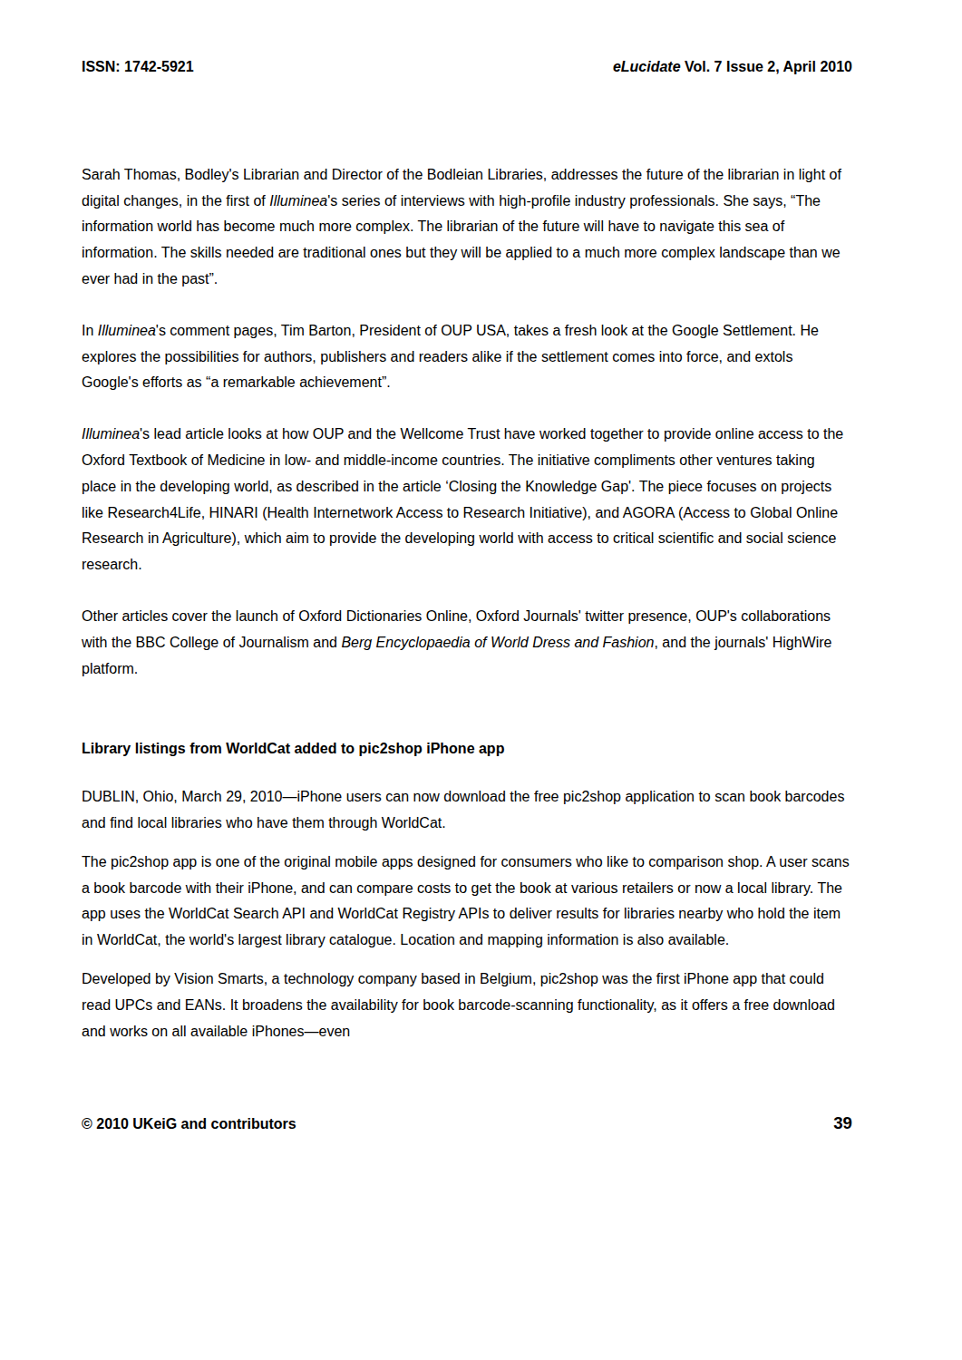ISSN: 1742-5921 eLucidate Vol. 7 Issue 2, April 2010
Sarah Thomas, Bodley's Librarian and Director of the Bodleian Libraries, addresses the future of the librarian in light of digital changes, in the first of Illuminea's series of interviews with high-profile industry professionals. She says, “The information world has become much more complex. The librarian of the future will have to navigate this sea of information. The skills needed are traditional ones but they will be applied to a much more complex landscape than we ever had in the past”.
In Illuminea's comment pages, Tim Barton, President of OUP USA, takes a fresh look at the Google Settlement. He explores the possibilities for authors, publishers and readers alike if the settlement comes into force, and extols Google's efforts as “a remarkable achievement”.
Illuminea's lead article looks at how OUP and the Wellcome Trust have worked together to provide online access to the Oxford Textbook of Medicine in low- and middle-income countries. The initiative compliments other ventures taking place in the developing world, as described in the article ‘Closing the Knowledge Gap'. The piece focuses on projects like Research4Life, HINARI (Health Internetwork Access to Research Initiative), and AGORA (Access to Global Online Research in Agriculture), which aim to provide the developing world with access to critical scientific and social science research.
Other articles cover the launch of Oxford Dictionaries Online, Oxford Journals' twitter presence, OUP's collaborations with the BBC College of Journalism and Berg Encyclopaedia of World Dress and Fashion, and the journals' HighWire platform.
Library listings from WorldCat added to pic2shop iPhone app
DUBLIN, Ohio, March 29, 2010—iPhone users can now download the free pic2shop application to scan book barcodes and find local libraries who have them through WorldCat.
The pic2shop app is one of the original mobile apps designed for consumers who like to comparison shop. A user scans a book barcode with their iPhone, and can compare costs to get the book at various retailers or now a local library. The app uses the WorldCat Search API and WorldCat Registry APIs to deliver results for libraries nearby who hold the item in WorldCat, the world's largest library catalogue. Location and mapping information is also available.
Developed by Vision Smarts, a technology company based in Belgium, pic2shop was the first iPhone app that could read UPCs and EANs. It broadens the availability for book barcode-scanning functionality, as it offers a free download and works on all available iPhones—even
© 2010 UKeiG and contributors 39